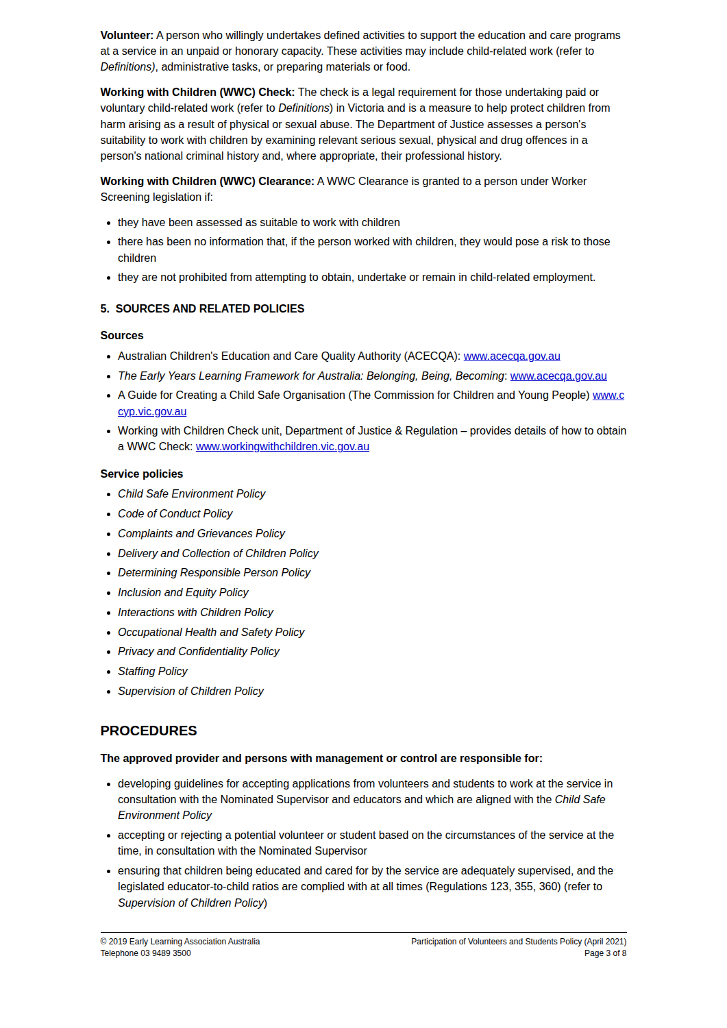Volunteer: A person who willingly undertakes defined activities to support the education and care programs at a service in an unpaid or honorary capacity. These activities may include child-related work (refer to Definitions), administrative tasks, or preparing materials or food.
Working with Children (WWC) Check: The check is a legal requirement for those undertaking paid or voluntary child-related work (refer to Definitions) in Victoria and is a measure to help protect children from harm arising as a result of physical or sexual abuse. The Department of Justice assesses a person's suitability to work with children by examining relevant serious sexual, physical and drug offences in a person's national criminal history and, where appropriate, their professional history.
Working with Children (WWC) Clearance: A WWC Clearance is granted to a person under Worker Screening legislation if:
they have been assessed as suitable to work with children
there has been no information that, if the person worked with children, they would pose a risk to those children
they are not prohibited from attempting to obtain, undertake or remain in child-related employment.
5. SOURCES AND RELATED POLICIES
Sources
Australian Children's Education and Care Quality Authority (ACECQA): www.acecqa.gov.au
The Early Years Learning Framework for Australia: Belonging, Being, Becoming: www.acecqa.gov.au
A Guide for Creating a Child Safe Organisation (The Commission for Children and Young People) www.ccyp.vic.gov.au
Working with Children Check unit, Department of Justice & Regulation – provides details of how to obtain a WWC Check: www.workingwithchildren.vic.gov.au
Service policies
Child Safe Environment Policy
Code of Conduct Policy
Complaints and Grievances Policy
Delivery and Collection of Children Policy
Determining Responsible Person Policy
Inclusion and Equity Policy
Interactions with Children Policy
Occupational Health and Safety Policy
Privacy and Confidentiality Policy
Staffing Policy
Supervision of Children Policy
PROCEDURES
The approved provider and persons with management or control are responsible for:
developing guidelines for accepting applications from volunteers and students to work at the service in consultation with the Nominated Supervisor and educators and which are aligned with the Child Safe Environment Policy
accepting or rejecting a potential volunteer or student based on the circumstances of the service at the time, in consultation with the Nominated Supervisor
ensuring that children being educated and cared for by the service are adequately supervised, and the legislated educator-to-child ratios are complied with at all times (Regulations 123, 355, 360) (refer to Supervision of Children Policy)
© 2019 Early Learning Association Australia Telephone 03 9489 3500
Participation of Volunteers and Students Policy (April 2021) Page 3 of 8